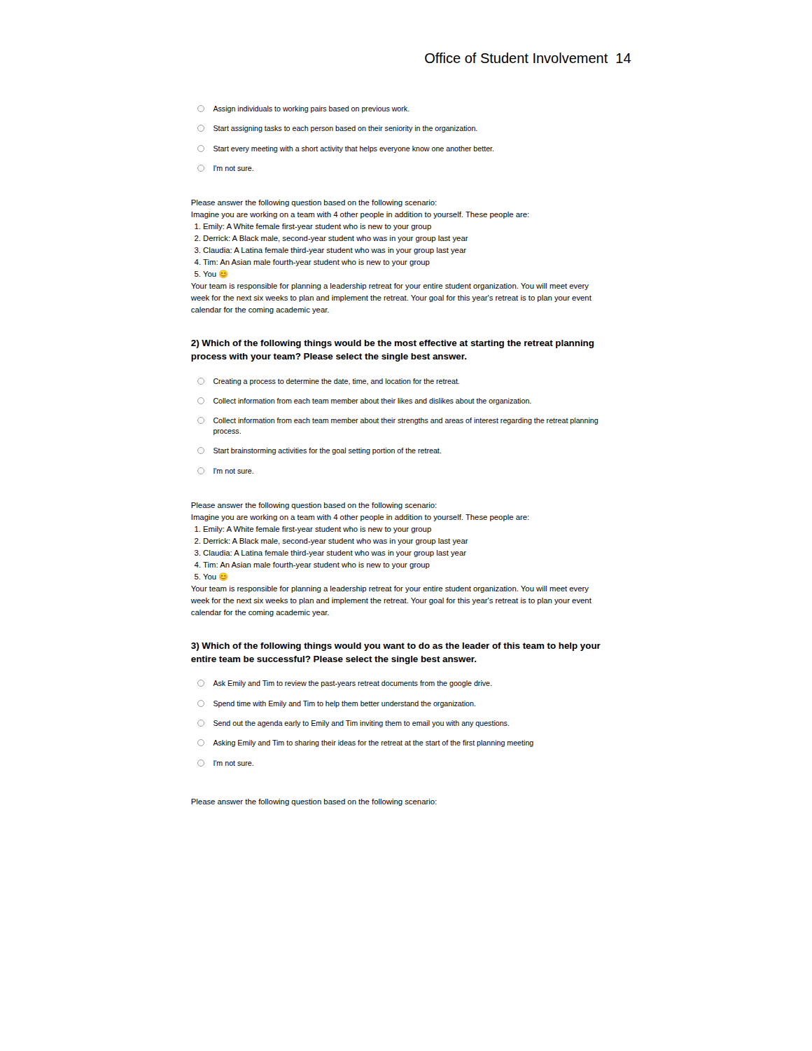Office of Student Involvement 14
Assign individuals to working pairs based on previous work.
Start assigning tasks to each person based on their seniority in the organization.
Start every meeting with a short activity that helps everyone know one another better.
I'm not sure.
Please answer the following question based on the following scenario:
Imagine you are working on a team with 4 other people in addition to yourself. These people are:
Emily: A White female first-year student who is new to your group
Derrick: A Black male, second-year student who was in your group last year
Claudia: A Latina female third-year student who was in your group last year
Tim: An Asian male fourth-year student who is new to your group
You 😊
Your team is responsible for planning a leadership retreat for your entire student organization. You will meet every week for the next six weeks to plan and implement the retreat. Your goal for this year's retreat is to plan your event calendar for the coming academic year.
2) Which of the following things would be the most effective at starting the retreat planning process with your team? Please select the single best answer.
Creating a process to determine the date, time, and location for the retreat.
Collect information from each team member about their likes and dislikes about the organization.
Collect information from each team member about their strengths and areas of interest regarding the retreat planning process.
Start brainstorming activities for the goal setting portion of the retreat.
I'm not sure.
Please answer the following question based on the following scenario:
Imagine you are working on a team with 4 other people in addition to yourself. These people are:
Emily: A White female first-year student who is new to your group
Derrick: A Black male, second-year student who was in your group last year
Claudia: A Latina female third-year student who was in your group last year
Tim: An Asian male fourth-year student who is new to your group
You 😊
Your team is responsible for planning a leadership retreat for your entire student organization. You will meet every week for the next six weeks to plan and implement the retreat. Your goal for this year's retreat is to plan your event calendar for the coming academic year.
3) Which of the following things would you want to do as the leader of this team to help your entire team be successful? Please select the single best answer.
Ask Emily and Tim to review the past-years retreat documents from the google drive.
Spend time with Emily and Tim to help them better understand the organization.
Send out the agenda early to Emily and Tim inviting them to email you with any questions.
Asking Emily and Tim to sharing their ideas for the retreat at the start of the first planning meeting
I'm not sure.
Please answer the following question based on the following scenario: